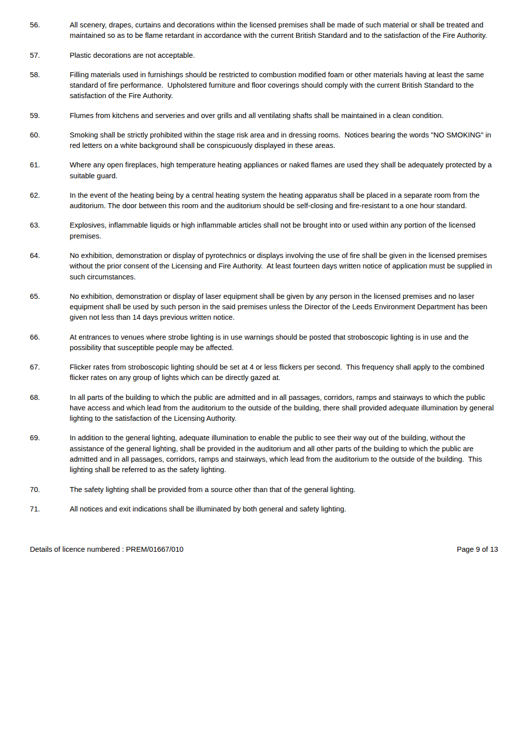56. All scenery, drapes, curtains and decorations within the licensed premises shall be made of such material or shall be treated and maintained so as to be flame retardant in accordance with the current British Standard and to the satisfaction of the Fire Authority.
57. Plastic decorations are not acceptable.
58. Filling materials used in furnishings should be restricted to combustion modified foam or other materials having at least the same standard of fire performance. Upholstered furniture and floor coverings should comply with the current British Standard to the satisfaction of the Fire Authority.
59. Flumes from kitchens and serveries and over grills and all ventilating shafts shall be maintained in a clean condition.
60. Smoking shall be strictly prohibited within the stage risk area and in dressing rooms. Notices bearing the words "NO SMOKING" in red letters on a white background shall be conspicuously displayed in these areas.
61. Where any open fireplaces, high temperature heating appliances or naked flames are used they shall be adequately protected by a suitable guard.
62. In the event of the heating being by a central heating system the heating apparatus shall be placed in a separate room from the auditorium. The door between this room and the auditorium should be self-closing and fire-resistant to a one hour standard.
63. Explosives, inflammable liquids or high inflammable articles shall not be brought into or used within any portion of the licensed premises.
64. No exhibition, demonstration or display of pyrotechnics or displays involving the use of fire shall be given in the licensed premises without the prior consent of the Licensing and Fire Authority. At least fourteen days written notice of application must be supplied in such circumstances.
65. No exhibition, demonstration or display of laser equipment shall be given by any person in the licensed premises and no laser equipment shall be used by such person in the said premises unless the Director of the Leeds Environment Department has been given not less than 14 days previous written notice.
66. At entrances to venues where strobe lighting is in use warnings should be posted that stroboscopic lighting is in use and the possibility that susceptible people may be affected.
67. Flicker rates from stroboscopic lighting should be set at 4 or less flickers per second. This frequency shall apply to the combined flicker rates on any group of lights which can be directly gazed at.
68. In all parts of the building to which the public are admitted and in all passages, corridors, ramps and stairways to which the public have access and which lead from the auditorium to the outside of the building, there shall provided adequate illumination by general lighting to the satisfaction of the Licensing Authority.
69. In addition to the general lighting, adequate illumination to enable the public to see their way out of the building, without the assistance of the general lighting, shall be provided in the auditorium and all other parts of the building to which the public are admitted and in all passages, corridors, ramps and stairways, which lead from the auditorium to the outside of the building. This lighting shall be referred to as the safety lighting.
70. The safety lighting shall be provided from a source other than that of the general lighting.
71. All notices and exit indications shall be illuminated by both general and safety lighting.
Details of licence numbered : PREM/01667/010 Page 9 of 13